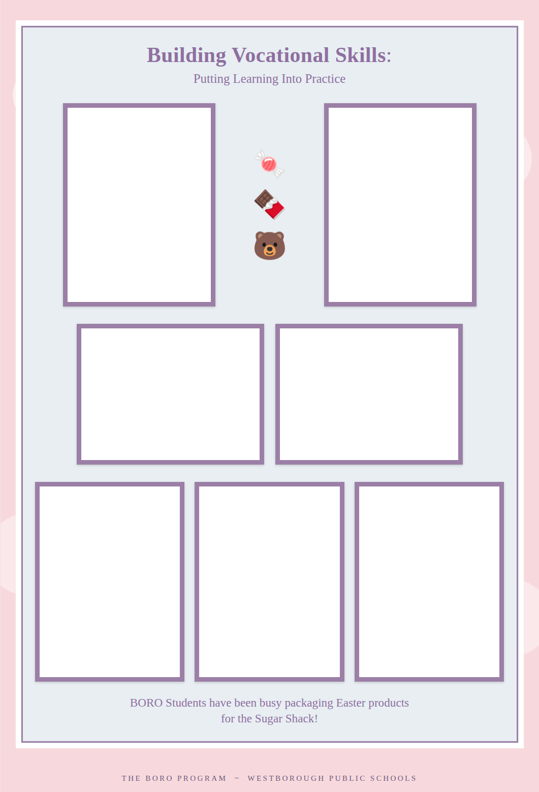Building Vocational Skills:
Putting Learning Into Practice
🍬 🍫 🐻
BORO Students have been busy packaging Easter products
for the Sugar Shack!
The BORO Program ~ Westborough Public Schools